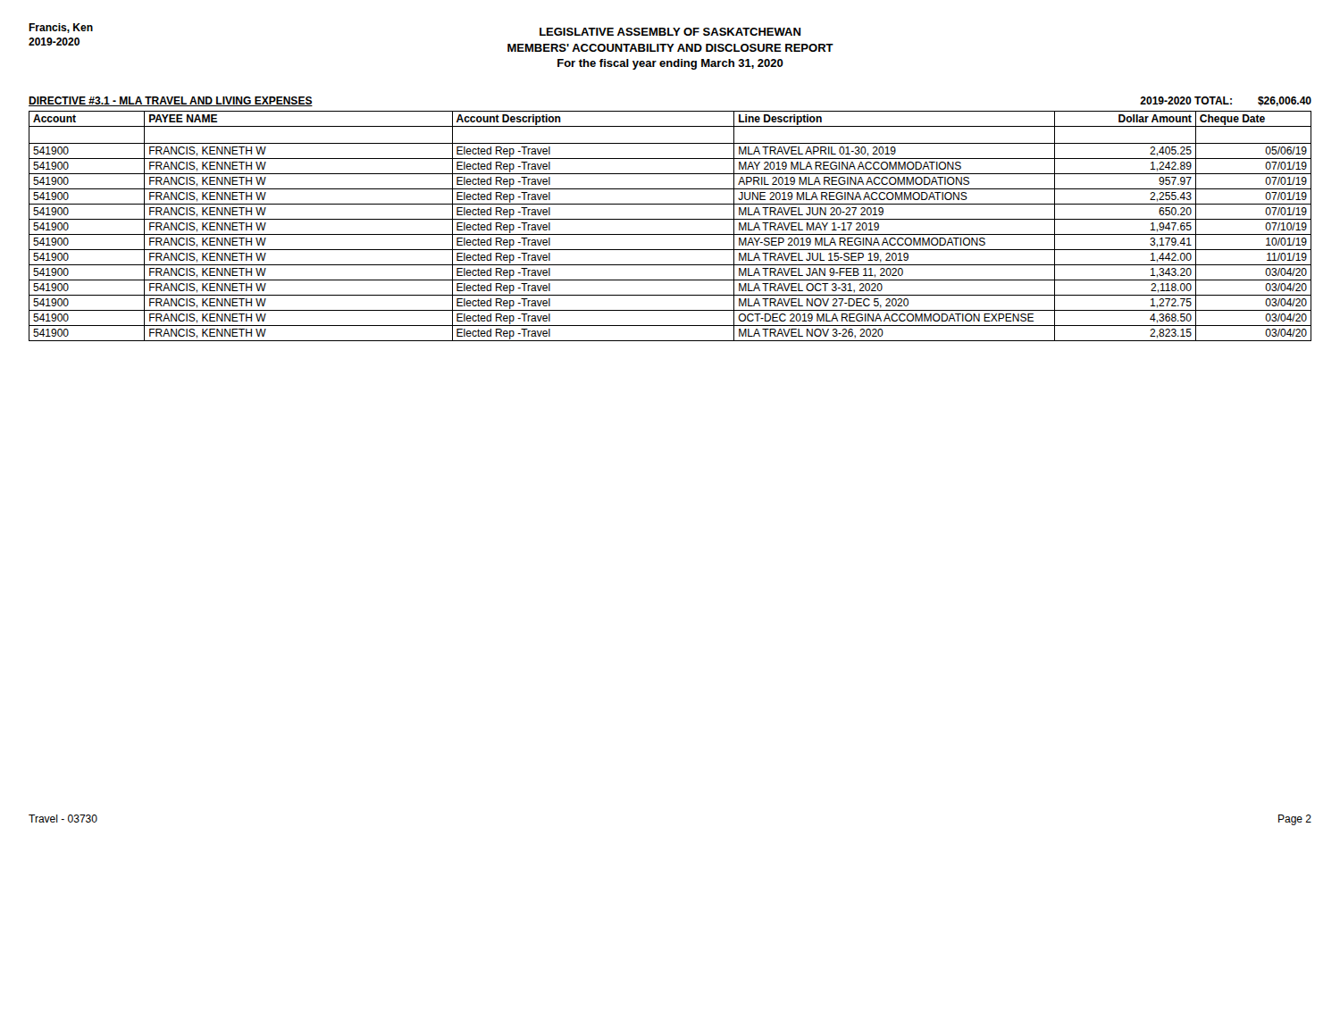Francis, Ken
2019-2020
LEGISLATIVE ASSEMBLY OF SASKATCHEWAN
MEMBERS' ACCOUNTABILITY AND DISCLOSURE REPORT
For the fiscal year ending March 31, 2020
DIRECTIVE #3.1 - MLA TRAVEL AND LIVING EXPENSES 2019-2020 TOTAL:$26,006.40
| Account | PAYEE NAME | Account Description | Line Description | Dollar Amount | Cheque Date |
| --- | --- | --- | --- | --- | --- |
| 541900 | FRANCIS, KENNETH W | Elected Rep -Travel | MLA TRAVEL APRIL 01-30, 2019 | 2,405.25 | 05/06/19 |
| 541900 | FRANCIS, KENNETH W | Elected Rep -Travel | MAY 2019 MLA REGINA ACCOMMODATIONS | 1,242.89 | 07/01/19 |
| 541900 | FRANCIS, KENNETH W | Elected Rep -Travel | APRIL 2019 MLA REGINA ACCOMMODATIONS | 957.97 | 07/01/19 |
| 541900 | FRANCIS, KENNETH W | Elected Rep -Travel | JUNE 2019 MLA REGINA ACCOMMODATIONS | 2,255.43 | 07/01/19 |
| 541900 | FRANCIS, KENNETH W | Elected Rep -Travel | MLA TRAVEL JUN 20-27 2019 | 650.20 | 07/01/19 |
| 541900 | FRANCIS, KENNETH W | Elected Rep -Travel | MLA TRAVEL MAY 1-17 2019 | 1,947.65 | 07/10/19 |
| 541900 | FRANCIS, KENNETH W | Elected Rep -Travel | MAY-SEP 2019 MLA REGINA ACCOMMODATIONS | 3,179.41 | 10/01/19 |
| 541900 | FRANCIS, KENNETH W | Elected Rep -Travel | MLA TRAVEL JUL 15-SEP 19, 2019 | 1,442.00 | 11/01/19 |
| 541900 | FRANCIS, KENNETH W | Elected Rep -Travel | MLA TRAVEL JAN 9-FEB 11, 2020 | 1,343.20 | 03/04/20 |
| 541900 | FRANCIS, KENNETH W | Elected Rep -Travel | MLA TRAVEL OCT 3-31, 2020 | 2,118.00 | 03/04/20 |
| 541900 | FRANCIS, KENNETH W | Elected Rep -Travel | MLA TRAVEL NOV 27-DEC 5, 2020 | 1,272.75 | 03/04/20 |
| 541900 | FRANCIS, KENNETH W | Elected Rep -Travel | OCT-DEC 2019 MLA REGINA ACCOMMODATION EXPENSE | 4,368.50 | 03/04/20 |
| 541900 | FRANCIS, KENNETH W | Elected Rep -Travel | MLA TRAVEL NOV 3-26, 2020 | 2,823.15 | 03/04/20 |
Travel - 03730 Page 2